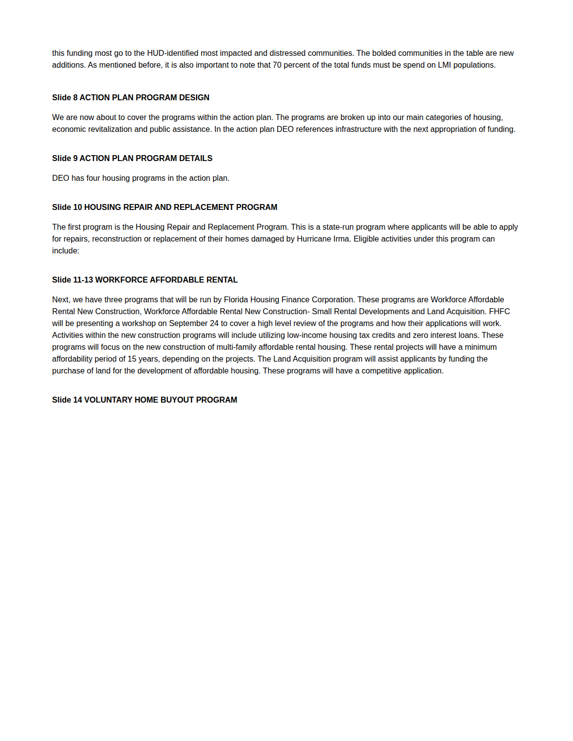this funding most go to the HUD-identified most impacted and distressed communities. The bolded communities in the table are new additions. As mentioned before, it is also important to note that 70 percent of the total funds must be spend on LMI populations.
Slide 8 ACTION PLAN PROGRAM DESIGN
We are now about to cover the programs within the action plan. The programs are broken up into our main categories of housing, economic revitalization and public assistance. In the action plan DEO references infrastructure with the next appropriation of funding.
Slide 9 ACTION PLAN PROGRAM DETAILS
DEO has four housing programs in the action plan.
Slide 10 HOUSING REPAIR AND REPLACEMENT PROGRAM
The first program is the Housing Repair and Replacement Program. This is a state-run program where applicants will be able to apply for repairs, reconstruction or replacement of their homes damaged by Hurricane Irma. Eligible activities under this program can include:
Slide 11-13 WORKFORCE AFFORDABLE RENTAL
Next, we have three programs that will be run by Florida Housing Finance Corporation. These programs are Workforce Affordable Rental New Construction, Workforce Affordable Rental New Construction- Small Rental Developments and Land Acquisition. FHFC will be presenting a workshop on September 24 to cover a high level review of the programs and how their applications will work. Activities within the new construction programs will include utilizing low-income housing tax credits and zero interest loans. These programs will focus on the new construction of multi-family affordable rental housing. These rental projects will have a minimum affordability period of 15 years, depending on the projects. The Land Acquisition program will assist applicants by funding the purchase of land for the development of affordable housing. These programs will have a competitive application.
Slide 14 VOLUNTARY HOME BUYOUT PROGRAM